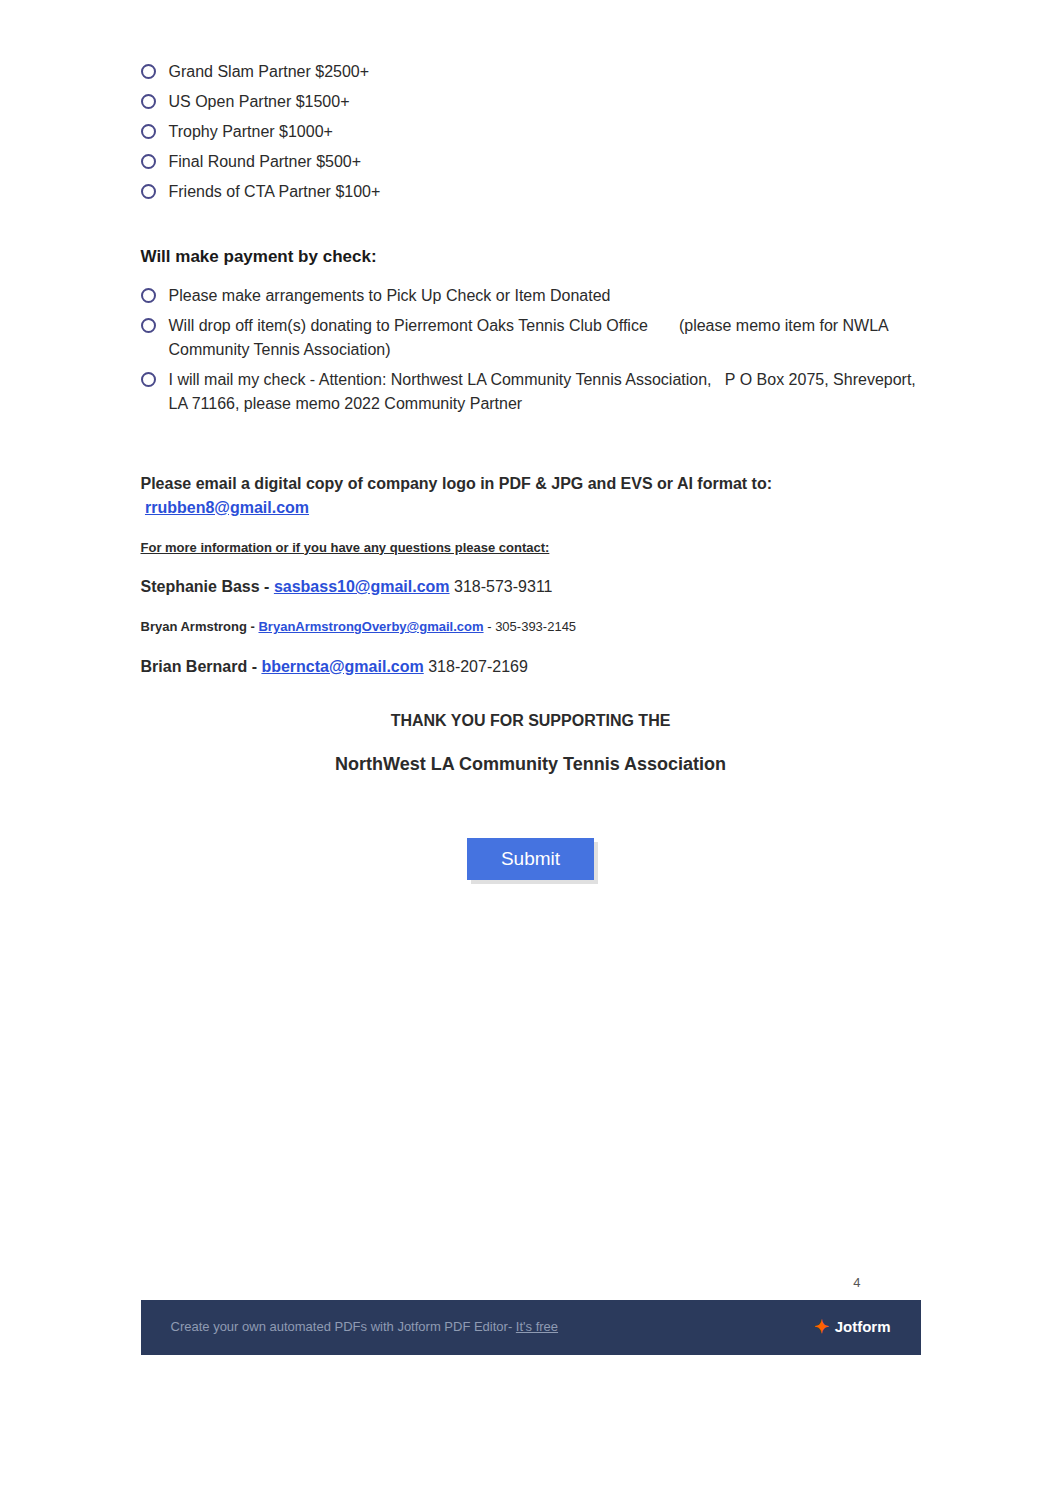Grand Slam Partner $2500+
US Open Partner $1500+
Trophy Partner $1000+
Final Round Partner $500+
Friends of CTA Partner $100+
Will make payment by check:
Please make arrangements to Pick Up Check or Item Donated
Will drop off item(s) donating to Pierremont Oaks Tennis Club Office (please memo item for NWLA Community Tennis Association)
I will mail my check - Attention: Northwest LA Community Tennis Association, P O Box 2075, Shreveport, LA 71166, please memo 2022 Community Partner
Please email a digital copy of company logo in PDF & JPG and EVS or AI format to: rrubben8@gmail.com
For more information or if you have any questions please contact:
Stephanie Bass - sasbass10@gmail.com 318-573-9311
Bryan Armstrong - BryanArmstrongOverby@gmail.com - 305-393-2145
Brian Bernard - bberncta@gmail.com 318-207-2169
THANK YOU FOR SUPPORTING THE
NorthWest LA Community Tennis Association
Submit
4
Create your own automated PDFs with Jotform PDF Editor- It's free
✦ Jotform